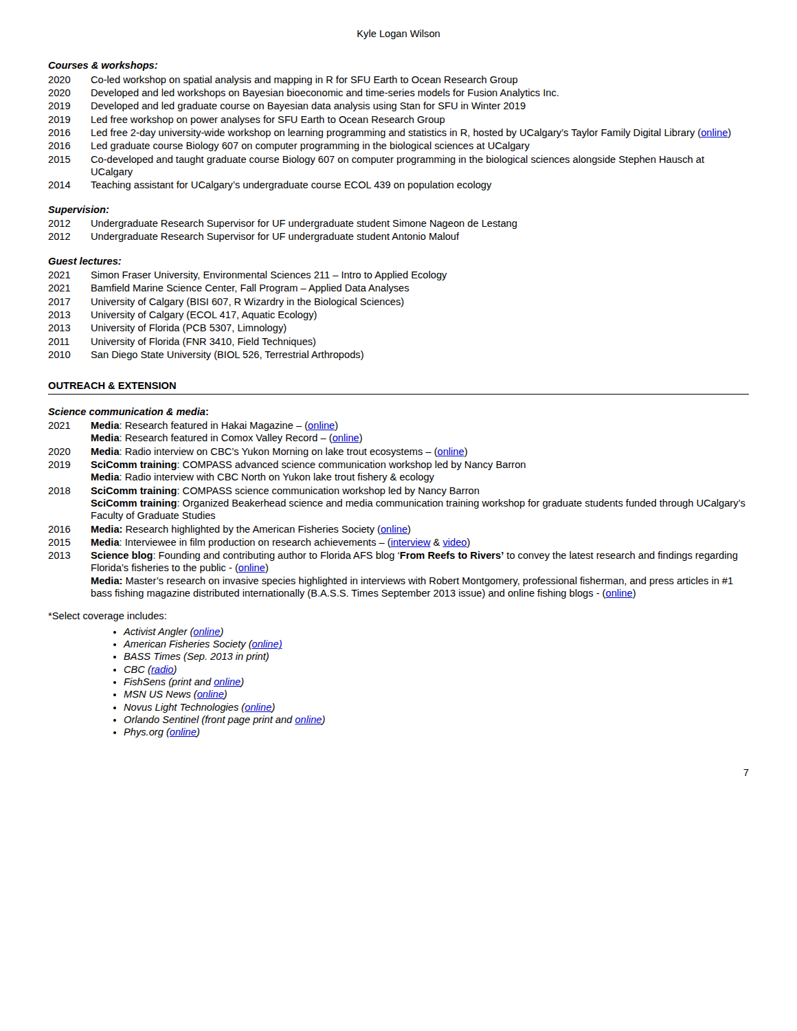Kyle Logan Wilson
Courses & workshops:
| 2020 | Co-led workshop on spatial analysis and mapping in R for SFU Earth to Ocean Research Group |
| 2020 | Developed and led workshops on Bayesian bioeconomic and time-series models for Fusion Analytics Inc. |
| 2019 | Developed and led graduate course on Bayesian data analysis using Stan for SFU in Winter 2019 |
| 2019 | Led free workshop on power analyses for SFU Earth to Ocean Research Group |
| 2016 | Led free 2-day university-wide workshop on learning programming and statistics in R, hosted by UCalgary’s Taylor Family Digital Library ( online ) |
| 2016 | Led graduate course Biology 607 on computer programming in the biological sciences at UCalgary |
| 2015 | Co-developed and taught graduate course Biology 607 on computer programming in the biological sciences alongside Stephen Hausch at UCalgary |
| 2014 | Teaching assistant for UCalgary’s undergraduate course ECOL 439 on population ecology |
Supervision:
| 2012 | Undergraduate Research Supervisor for UF undergraduate student Simone Nageon de Lestang |
| 2012 | Undergraduate Research Supervisor for UF undergraduate student Antonio Malouf |
Guest lectures:
| 2021 | Simon Fraser University, Environmental Sciences 211 – Intro to Applied Ecology |
| 2021 | Bamfield Marine Science Center, Fall Program – Applied Data Analyses |
| 2017 | University of Calgary (BISI 607, R Wizardry in the Biological Sciences) |
| 2013 | University of Calgary (ECOL 417, Aquatic Ecology) |
| 2013 | University of Florida (PCB 5307, Limnology) |
| 2011 | University of Florida (FNR 3410, Field Techniques) |
| 2010 | San Diego State University (BIOL 526, Terrestrial Arthropods) |
Outreach & Extension
Science communication & media:
| 2021 | Media : Research featured in Hakai Magazine – ( online ) Media : Research featured in Comox Valley Record – ( online ) |
| 2020 | Media : Radio interview on CBC’s Yukon Morning on lake trout ecosystems – ( online ) |
| 2019 | SciComm training : COMPASS advanced science communication workshop led by Nancy Barron Media : Radio interview with CBC North on Yukon lake trout fishery & ecology |
| 2018 | SciComm training : COMPASS science communication workshop led by Nancy Barron SciComm training : Organized Beakerhead science and media communication training workshop for graduate students funded through UCalgary’s Faculty of Graduate Studies |
| 2016 | Media: Research highlighted by the American Fisheries Society ( online ) |
| 2015 | Media : Interviewee in film production on research achievements – ( interview & video ) |
| 2013 | Science blog : Founding and contributing author to Florida AFS blog ‘ From Reefs to Rivers’ to convey the latest research and findings regarding Florida’s fisheries to the public - ( online ) Media: Master’s research on invasive species highlighted in interviews with Robert Montgomery, professional fisherman, and press articles in #1 bass fishing magazine distributed internationally (B.A.S.S. Times September 2013 issue) and online fishing blogs - ( online ) |
*Select coverage includes:
Activist Angler (online)
American Fisheries Society (online)
BASS Times (Sep. 2013 in print)
CBC (radio)
FishSens (print and online)
MSN US News (online)
Novus Light Technologies (online)
Orlando Sentinel (front page print and online)
Phys.org (online)
7